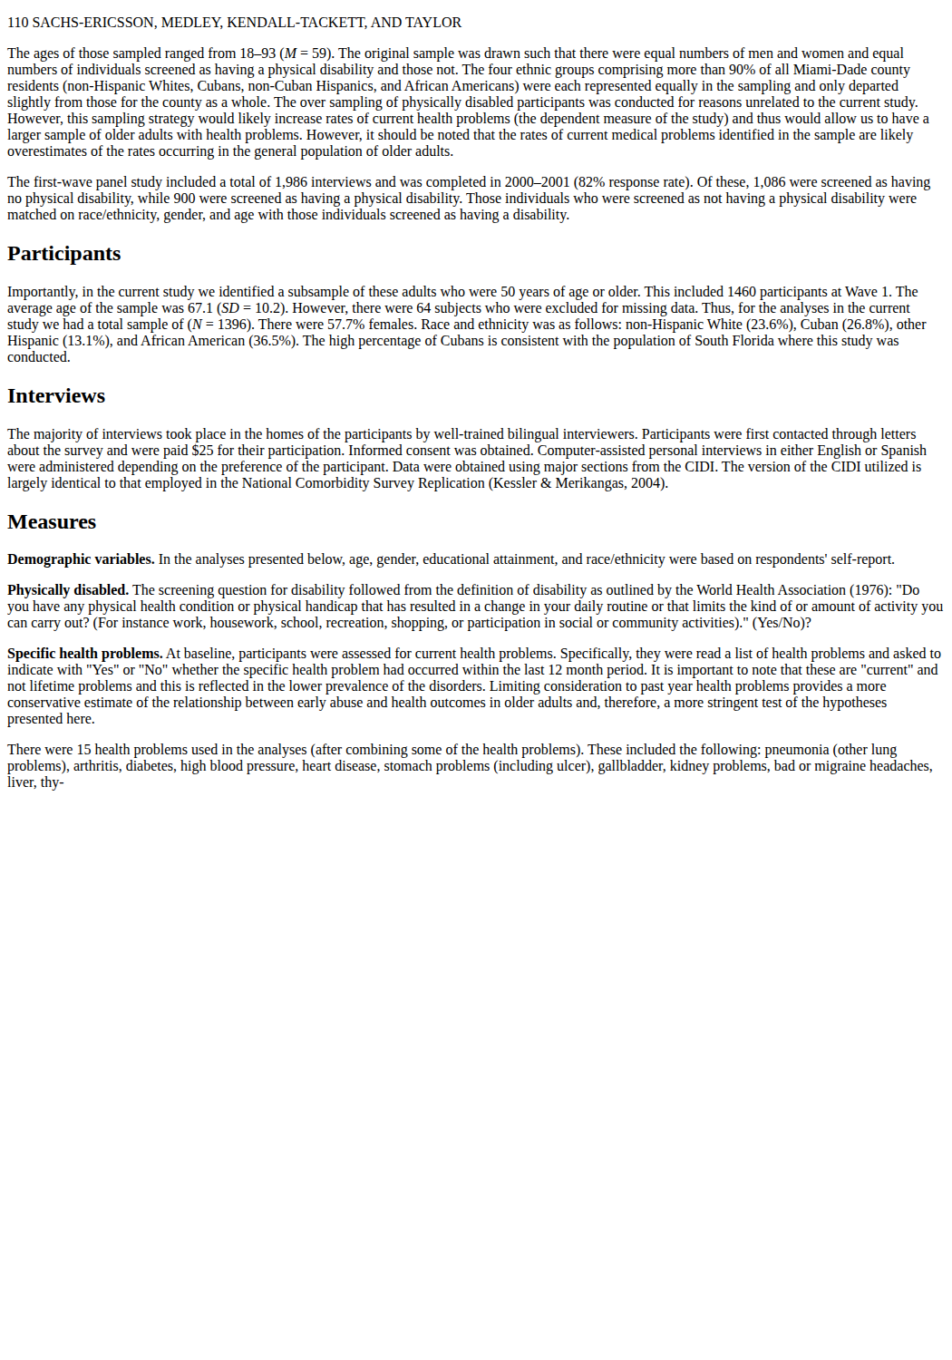110 SACHS-ERICSSON, MEDLEY, KENDALL-TACKETT, AND TAYLOR
The ages of those sampled ranged from 18–93 (M = 59). The original sample was drawn such that there were equal numbers of men and women and equal numbers of individuals screened as having a physical disability and those not. The four ethnic groups comprising more than 90% of all Miami-Dade county residents (non-Hispanic Whites, Cubans, non-Cuban Hispanics, and African Americans) were each represented equally in the sampling and only departed slightly from those for the county as a whole. The over sampling of physically disabled participants was conducted for reasons unrelated to the current study. However, this sampling strategy would likely increase rates of current health problems (the dependent measure of the study) and thus would allow us to have a larger sample of older adults with health problems. However, it should be noted that the rates of current medical problems identified in the sample are likely overestimates of the rates occurring in the general population of older adults.
The first-wave panel study included a total of 1,986 interviews and was completed in 2000–2001 (82% response rate). Of these, 1,086 were screened as having no physical disability, while 900 were screened as having a physical disability. Those individuals who were screened as not having a physical disability were matched on race/ethnicity, gender, and age with those individuals screened as having a disability.
Participants
Importantly, in the current study we identified a subsample of these adults who were 50 years of age or older. This included 1460 participants at Wave 1. The average age of the sample was 67.1 (SD = 10.2). However, there were 64 subjects who were excluded for missing data. Thus, for the analyses in the current study we had a total sample of (N = 1396). There were 57.7% females. Race and ethnicity was as follows: non-Hispanic White (23.6%), Cuban (26.8%), other Hispanic (13.1%), and African American (36.5%). The high percentage of Cubans is consistent with the population of South Florida where this study was conducted.
Interviews
The majority of interviews took place in the homes of the participants by well-trained bilingual interviewers. Participants were first contacted through letters about the survey and were paid $25 for their participation. Informed consent was obtained. Computer-assisted personal interviews in either English or Spanish were administered depending on the preference of the participant. Data were obtained using major sections from the CIDI. The version of the CIDI utilized is largely identical to that employed in the National Comorbidity Survey Replication (Kessler & Merikangas, 2004).
Measures
Demographic variables. In the analyses presented below, age, gender, educational attainment, and race/ethnicity were based on respondents' self-report.
Physically disabled. The screening question for disability followed from the definition of disability as outlined by the World Health Association (1976): "Do you have any physical health condition or physical handicap that has resulted in a change in your daily routine or that limits the kind of or amount of activity you can carry out? (For instance work, housework, school, recreation, shopping, or participation in social or community activities)." (Yes/No)?
Specific health problems. At baseline, participants were assessed for current health problems. Specifically, they were read a list of health problems and asked to indicate with "Yes" or "No" whether the specific health problem had occurred within the last 12 month period. It is important to note that these are "current" and not lifetime problems and this is reflected in the lower prevalence of the disorders. Limiting consideration to past year health problems provides a more conservative estimate of the relationship between early abuse and health outcomes in older adults and, therefore, a more stringent test of the hypotheses presented here.
There were 15 health problems used in the analyses (after combining some of the health problems). These included the following: pneumonia (other lung problems), arthritis, diabetes, high blood pressure, heart disease, stomach problems (including ulcer), gallbladder, kidney problems, bad or migraine headaches, liver, thy-